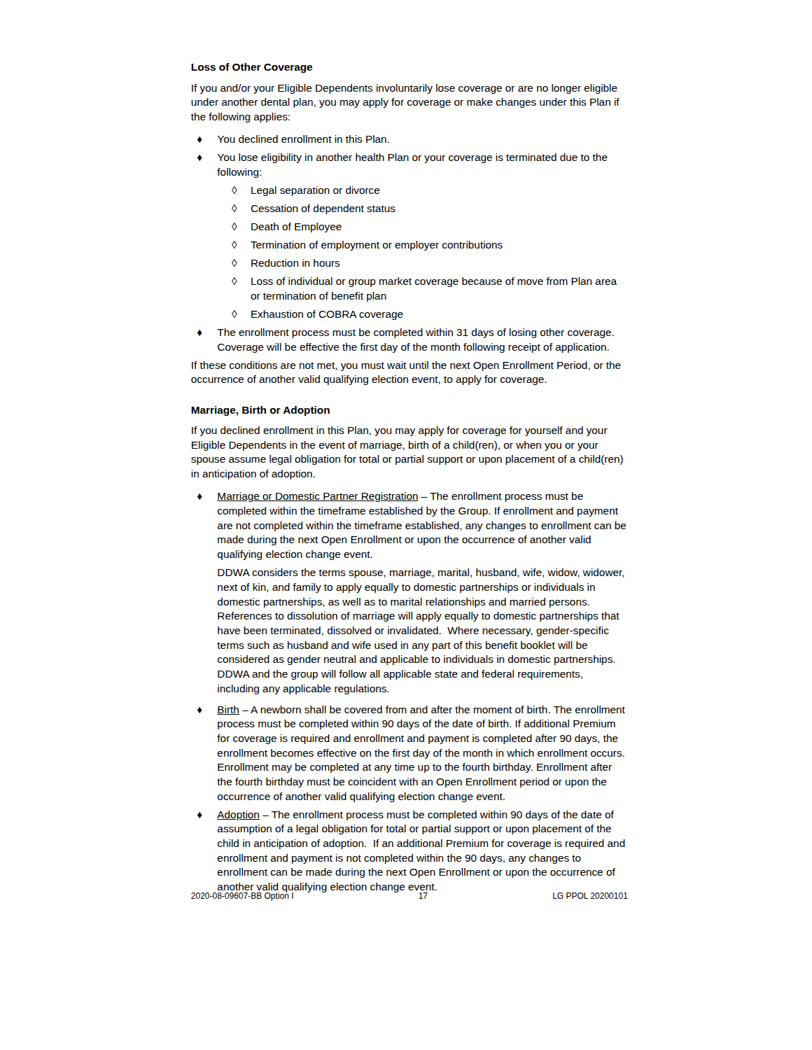Loss of Other Coverage
If you and/or your Eligible Dependents involuntarily lose coverage or are no longer eligible under another dental plan, you may apply for coverage or make changes under this Plan if the following applies:
You declined enrollment in this Plan.
You lose eligibility in another health Plan or your coverage is terminated due to the following:
Legal separation or divorce
Cessation of dependent status
Death of Employee
Termination of employment or employer contributions
Reduction in hours
Loss of individual or group market coverage because of move from Plan area or termination of benefit plan
Exhaustion of COBRA coverage
The enrollment process must be completed within 31 days of losing other coverage. Coverage will be effective the first day of the month following receipt of application.
If these conditions are not met, you must wait until the next Open Enrollment Period, or the occurrence of another valid qualifying election event, to apply for coverage.
Marriage, Birth or Adoption
If you declined enrollment in this Plan, you may apply for coverage for yourself and your Eligible Dependents in the event of marriage, birth of a child(ren), or when you or your spouse assume legal obligation for total or partial support or upon placement of a child(ren) in anticipation of adoption.
Marriage or Domestic Partner Registration – The enrollment process must be completed within the timeframe established by the Group. If enrollment and payment are not completed within the timeframe established, any changes to enrollment can be made during the next Open Enrollment or upon the occurrence of another valid qualifying election change event.
DDWA considers the terms spouse, marriage, marital, husband, wife, widow, widower, next of kin, and family to apply equally to domestic partnerships or individuals in domestic partnerships, as well as to marital relationships and married persons. References to dissolution of marriage will apply equally to domestic partnerships that have been terminated, dissolved or invalidated. Where necessary, gender-specific terms such as husband and wife used in any part of this benefit booklet will be considered as gender neutral and applicable to individuals in domestic partnerships. DDWA and the group will follow all applicable state and federal requirements, including any applicable regulations.
Birth – A newborn shall be covered from and after the moment of birth. The enrollment process must be completed within 90 days of the date of birth. If additional Premium for coverage is required and enrollment and payment is completed after 90 days, the enrollment becomes effective on the first day of the month in which enrollment occurs. Enrollment may be completed at any time up to the fourth birthday. Enrollment after the fourth birthday must be coincident with an Open Enrollment period or upon the occurrence of another valid qualifying election change event.
Adoption – The enrollment process must be completed within 90 days of the date of assumption of a legal obligation for total or partial support or upon placement of the child in anticipation of adoption. If an additional Premium for coverage is required and enrollment and payment is not completed within the 90 days, any changes to enrollment can be made during the next Open Enrollment or upon the occurrence of another valid qualifying election change event.
2020-08-09607-BB Option I 17 LG PPOL 20200101